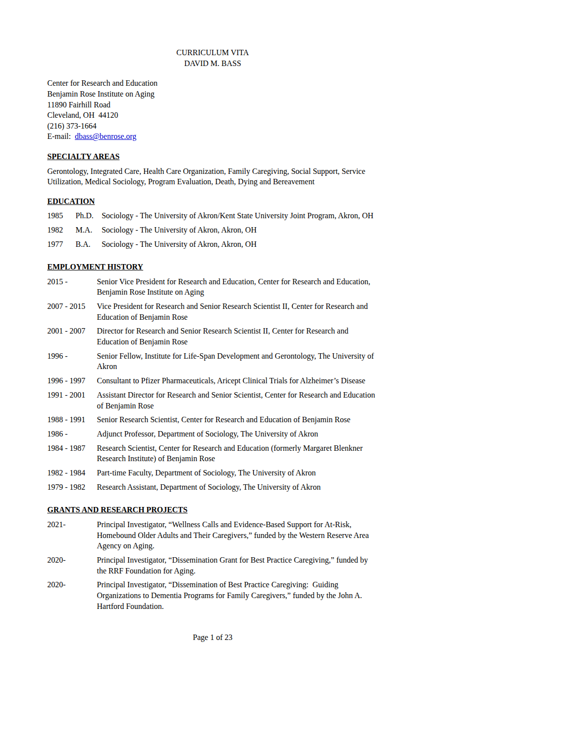CURRICULUM VITA
DAVID M. BASS
Center for Research and Education
Benjamin Rose Institute on Aging
11890 Fairhill Road
Cleveland, OH 44120
(216) 373-1664
E-mail: dbass@benrose.org
Specialty Areas
Gerontology, Integrated Care, Health Care Organization, Family Caregiving, Social Support, Service Utilization, Medical Sociology, Program Evaluation, Death, Dying and Bereavement
Education
| 1985 | Ph.D. | Sociology - The University of Akron/Kent State University Joint Program, Akron, OH |
| 1982 | M.A. | Sociology - The University of Akron, Akron, OH |
| 1977 | B.A. | Sociology - The University of Akron, Akron, OH |
Employment History
| 2015 - | Senior Vice President for Research and Education, Center for Research and Education, Benjamin Rose Institute on Aging |
| 2007 - 2015 | Vice President for Research and Senior Research Scientist II, Center for Research and Education of Benjamin Rose |
| 2001 - 2007 | Director for Research and Senior Research Scientist II, Center for Research and Education of Benjamin Rose |
| 1996 - | Senior Fellow, Institute for Life-Span Development and Gerontology, The University of Akron |
| 1996 - 1997 | Consultant to Pfizer Pharmaceuticals, Aricept Clinical Trials for Alzheimer’s Disease |
| 1991 - 2001 | Assistant Director for Research and Senior Scientist, Center for Research and Education of Benjamin Rose |
| 1988 - 1991 | Senior Research Scientist, Center for Research and Education of Benjamin Rose |
| 1986 - | Adjunct Professor, Department of Sociology, The University of Akron |
| 1984 - 1987 | Research Scientist, Center for Research and Education (formerly Margaret Blenkner Research Institute) of Benjamin Rose |
| 1982 - 1984 | Part-time Faculty, Department of Sociology, The University of Akron |
| 1979 - 1982 | Research Assistant, Department of Sociology, The University of Akron |
Grants and Research Projects
| 2021- | Principal Investigator, “Wellness Calls and Evidence-Based Support for At-Risk, Homebound Older Adults and Their Caregivers,” funded by the Western Reserve Area Agency on Aging. |
| 2020- | Principal Investigator, “Dissemination Grant for Best Practice Caregiving,” funded by the RRF Foundation for Aging. |
| 2020- | Principal Investigator, “Dissemination of Best Practice Caregiving: Guiding Organizations to Dementia Programs for Family Caregivers,” funded by the John A. Hartford Foundation. |
Page 1 of 23